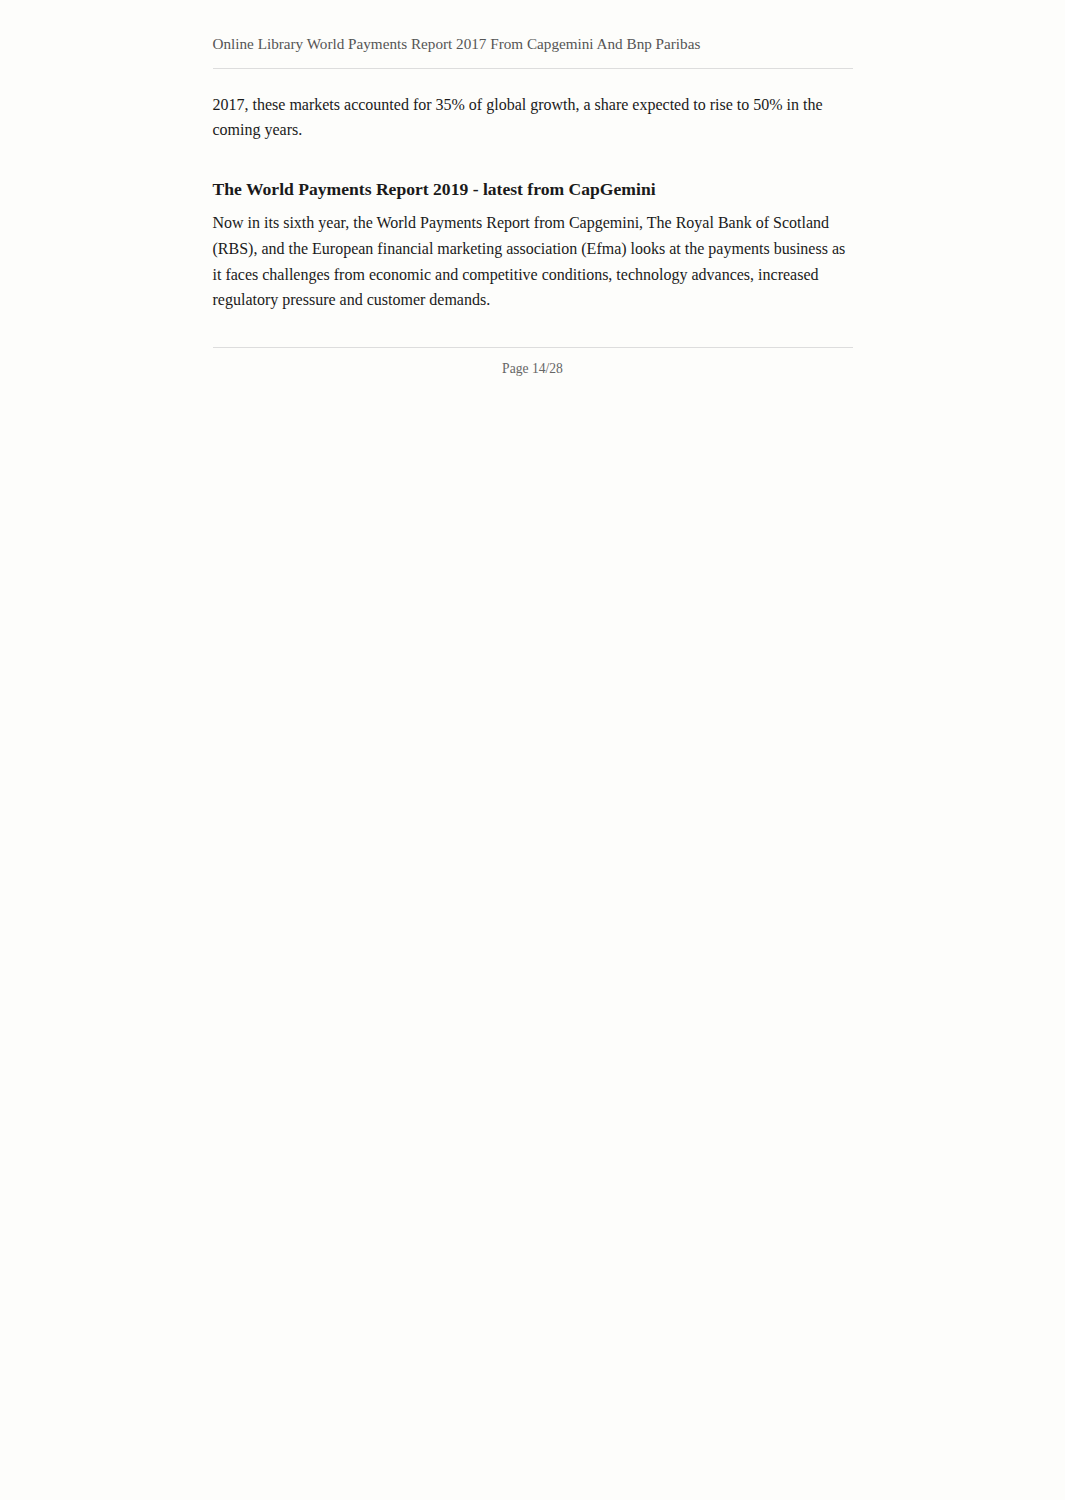Online Library World Payments Report 2017 From Capgemini And Bnp Paribas
2017, these markets accounted for 35% of global growth, a share expected to rise to 50% in the coming years.
The World Payments Report 2019 - latest from CapGemini
Now in its sixth year, the World Payments Report from Capgemini, The Royal Bank of Scotland (RBS), and the European financial marketing association (Efma) looks at the payments business as it faces challenges from economic and competitive conditions, technology advances, increased regulatory pressure and customer demands.
Page 14/28